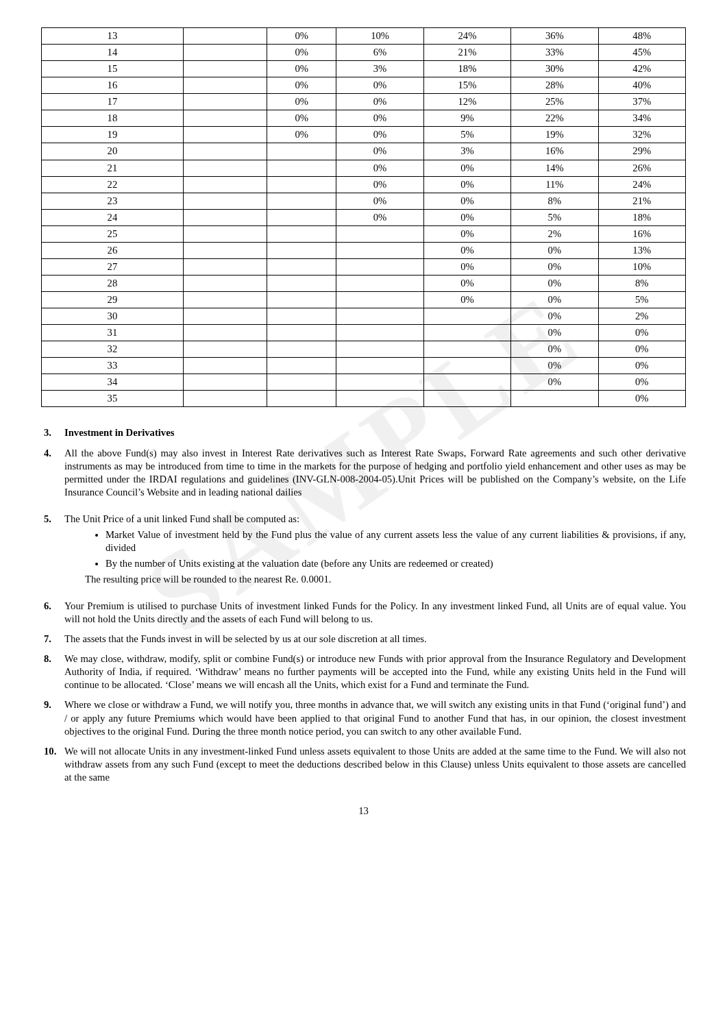SAMPLE
| 13 | | 0% | 10% | 24% | 36% | 48% |
| 14 | | 0% | 6% | 21% | 33% | 45% |
| 15 | | 0% | 3% | 18% | 30% | 42% |
| 16 | | 0% | 0% | 15% | 28% | 40% |
| 17 | | 0% | 0% | 12% | 25% | 37% |
| 18 | | 0% | 0% | 9% | 22% | 34% |
| 19 | | 0% | 0% | 5% | 19% | 32% |
| 20 | | | 0% | 3% | 16% | 29% |
| 21 | | | 0% | 0% | 14% | 26% |
| 22 | | | 0% | 0% | 11% | 24% |
| 23 | | | 0% | 0% | 8% | 21% |
| 24 | | | 0% | 0% | 5% | 18% |
| 25 | | | | 0% | 2% | 16% |
| 26 | | | | 0% | 0% | 13% |
| 27 | | | | 0% | 0% | 10% |
| 28 | | | | 0% | 0% | 8% |
| 29 | | | | 0% | 0% | 5% |
| 30 | | | | | 0% | 2% |
| 31 | | | | | 0% | 0% |
| 32 | | | | | 0% | 0% |
| 33 | | | | | 0% | 0% |
| 34 | | | | | 0% | 0% |
| 35 | | | | | | 0% |
Investment in Derivatives
All the above Fund(s) may also invest in Interest Rate derivatives such as Interest Rate Swaps, Forward Rate agreements and such other derivative instruments as may be introduced from time to time in the markets for the purpose of hedging and portfolio yield enhancement and other uses as may be permitted under the IRDAI regulations and guidelines (INV-GLN-008-2004-05).Unit Prices will be published on the Company’s website, on the Life Insurance Council’s Website and in leading national dailies
The Unit Price of a unit linked Fund shall be computed as:
Market Value of investment held by the Fund plus the value of any current assets less the value of any current liabilities & provisions, if any, divided
By the number of Units existing at the valuation date (before any Units are redeemed or created)
The resulting price will be rounded to the nearest Re. 0.0001.
Your Premium is utilised to purchase Units of investment linked Funds for the Policy. In any investment linked Fund, all Units are of equal value. You will not hold the Units directly and the assets of each Fund will belong to us.
The assets that the Funds invest in will be selected by us at our sole discretion at all times.
We may close, withdraw, modify, split or combine Fund(s) or introduce new Funds with prior approval from the Insurance Regulatory and Development Authority of India, if required. ‘Withdraw’ means no further payments will be accepted into the Fund, while any existing Units held in the Fund will continue to be allocated. ‘Close’ means we will encash all the Units, which exist for a Fund and terminate the Fund.
Where we close or withdraw a Fund, we will notify you, three months in advance that, we will switch any existing units in that Fund (‘original fund’) and / or apply any future Premiums which would have been applied to that original Fund to another Fund that has, in our opinion, the closest investment objectives to the original Fund. During the three month notice period, you can switch to any other available Fund.
We will not allocate Units in any investment-linked Fund unless assets equivalent to those Units are added at the same time to the Fund. We will also not withdraw assets from any such Fund (except to meet the deductions described below in this Clause) unless Units equivalent to those assets are cancelled at the same
13